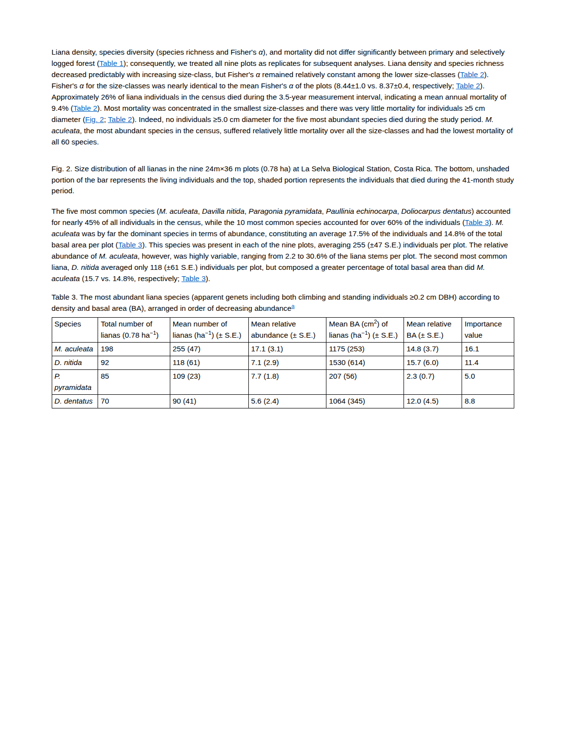Liana density, species diversity (species richness and Fisher's α), and mortality did not differ significantly between primary and selectively logged forest (Table 1); consequently, we treated all nine plots as replicates for subsequent analyses. Liana density and species richness decreased predictably with increasing size-class, but Fisher's α remained relatively constant among the lower size-classes (Table 2). Fisher's α for the size-classes was nearly identical to the mean Fisher's α of the plots (8.44±1.0 vs. 8.37±0.4, respectively; Table 2). Approximately 26% of liana individuals in the census died during the 3.5-year measurement interval, indicating a mean annual mortality of 9.4% (Table 2). Most mortality was concentrated in the smallest size-classes and there was very little mortality for individuals ≥5 cm diameter (Fig. 2; Table 2). Indeed, no individuals ≥5.0 cm diameter for the five most abundant species died during the study period. M. aculeata, the most abundant species in the census, suffered relatively little mortality over all the size-classes and had the lowest mortality of all 60 species.
Fig. 2. Size distribution of all lianas in the nine 24m×36 m plots (0.78 ha) at La Selva Biological Station, Costa Rica. The bottom, unshaded portion of the bar represents the living individuals and the top, shaded portion represents the individuals that died during the 41-month study period.
The five most common species (M. aculeata, Davilla nitida, Paragonia pyramidata, Paullinia echinocarpa, Doliocarpus dentatus) accounted for nearly 45% of all individuals in the census, while the 10 most common species accounted for over 60% of the individuals (Table 3). M. aculeata was by far the dominant species in terms of abundance, constituting an average 17.5% of the individuals and 14.8% of the total basal area per plot (Table 3). This species was present in each of the nine plots, averaging 255 (±47 S.E.) individuals per plot. The relative abundance of M. aculeata, however, was highly variable, ranging from 2.2 to 30.6% of the liana stems per plot. The second most common liana, D. nitida averaged only 118 (±61 S.E.) individuals per plot, but composed a greater percentage of total basal area than did M. aculeata (15.7 vs. 14.8%, respectively; Table 3).
Table 3. The most abundant liana species (apparent genets including both climbing and standing individuals ≥0.2 cm DBH) according to density and basal area (BA), arranged in order of decreasing abundancea
| Species | Total number of lianas (0.78 ha −1 ) | Mean number of lianas (ha −1 ) (± S.E.) | Mean relative abundance (± S.E.) | Mean BA (cm 2 ) of lianas (ha −1 ) (± S.E.) | Mean relative BA (± S.E.) | Importance value |
| --- | --- | --- | --- | --- | --- | --- |
| M. aculeata | 198 | 255 (47) | 17.1 (3.1) | 1175 (253) | 14.8 (3.7) | 16.1 |
| D. nitida | 92 | 118 (61) | 7.1 (2.9) | 1530 (614) | 15.7 (6.0) | 11.4 |
| P. pyramidata | 85 | 109 (23) | 7.7 (1.8) | 207 (56) | 2.3 (0.7) | 5.0 |
| D. dentatus | 70 | 90 (41) | 5.6 (2.4) | 1064 (345) | 12.0 (4.5) | 8.8 |